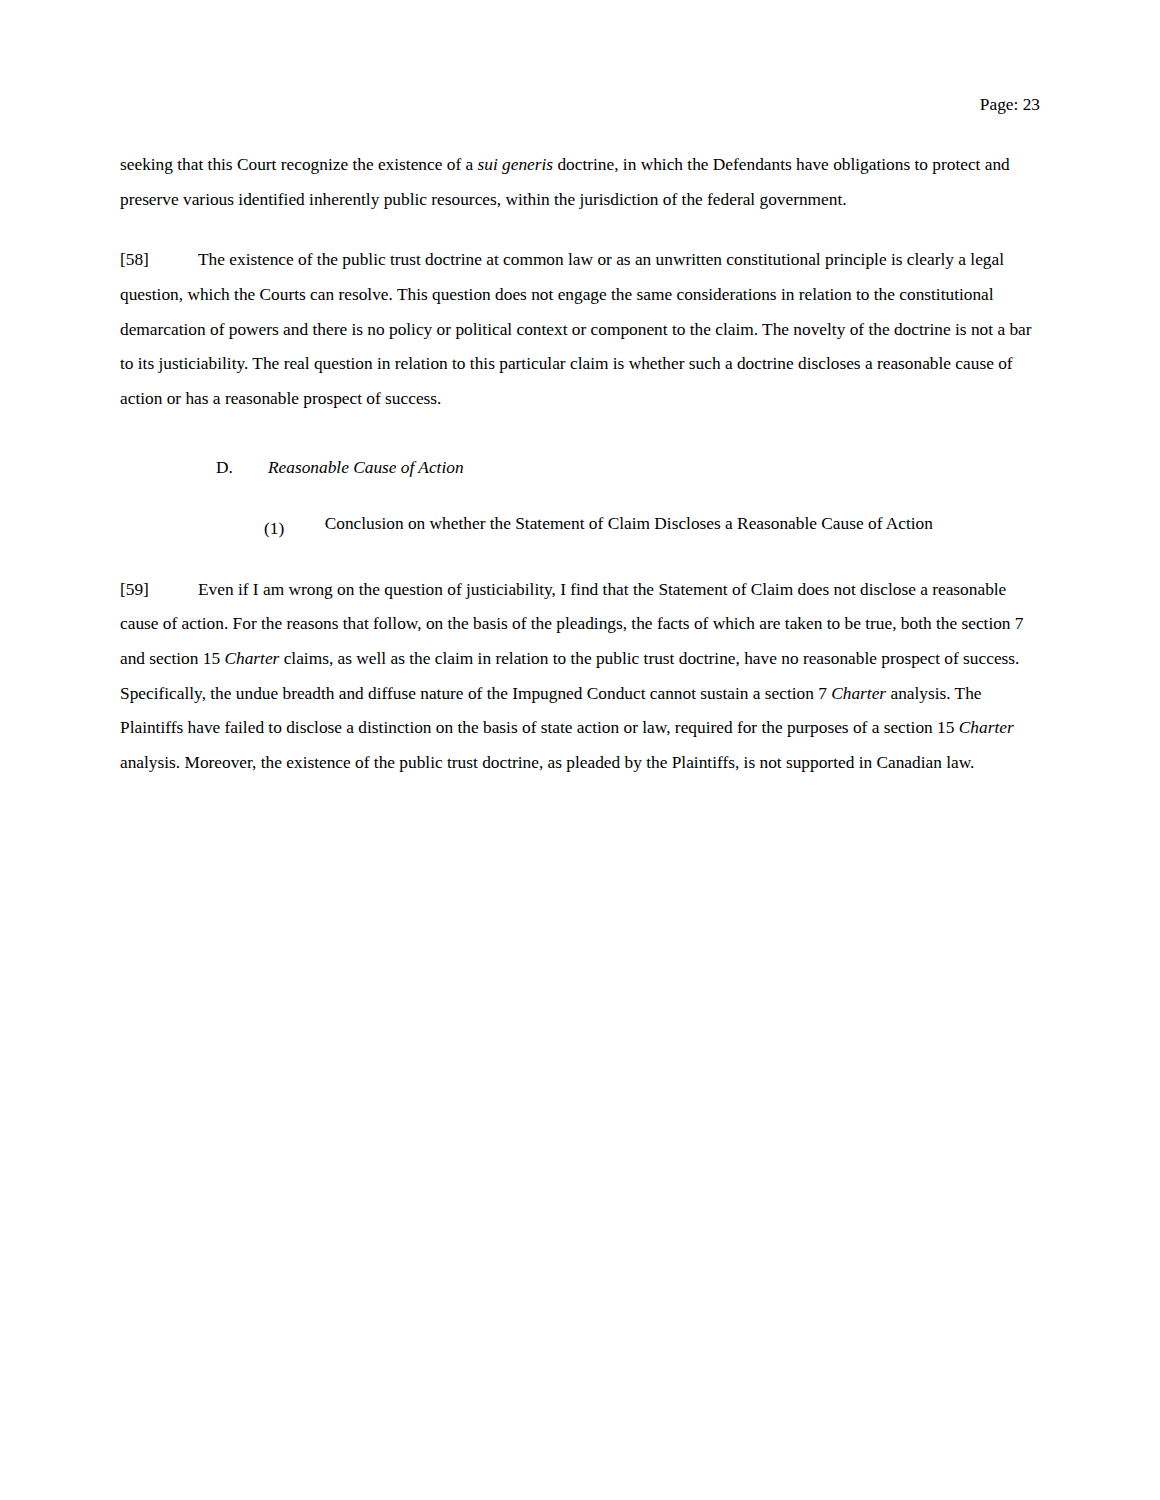Page: 23
seeking that this Court recognize the existence of a sui generis doctrine, in which the Defendants have obligations to protect and preserve various identified inherently public resources, within the jurisdiction of the federal government.
[58] The existence of the public trust doctrine at common law or as an unwritten constitutional principle is clearly a legal question, which the Courts can resolve. This question does not engage the same considerations in relation to the constitutional demarcation of powers and there is no policy or political context or component to the claim. The novelty of the doctrine is not a bar to its justiciability. The real question in relation to this particular claim is whether such a doctrine discloses a reasonable cause of action or has a reasonable prospect of success.
D. Reasonable Cause of Action
(1) Conclusion on whether the Statement of Claim Discloses a Reasonable Cause of Action
[59] Even if I am wrong on the question of justiciability, I find that the Statement of Claim does not disclose a reasonable cause of action. For the reasons that follow, on the basis of the pleadings, the facts of which are taken to be true, both the section 7 and section 15 Charter claims, as well as the claim in relation to the public trust doctrine, have no reasonable prospect of success. Specifically, the undue breadth and diffuse nature of the Impugned Conduct cannot sustain a section 7 Charter analysis. The Plaintiffs have failed to disclose a distinction on the basis of state action or law, required for the purposes of a section 15 Charter analysis. Moreover, the existence of the public trust doctrine, as pleaded by the Plaintiffs, is not supported in Canadian law.